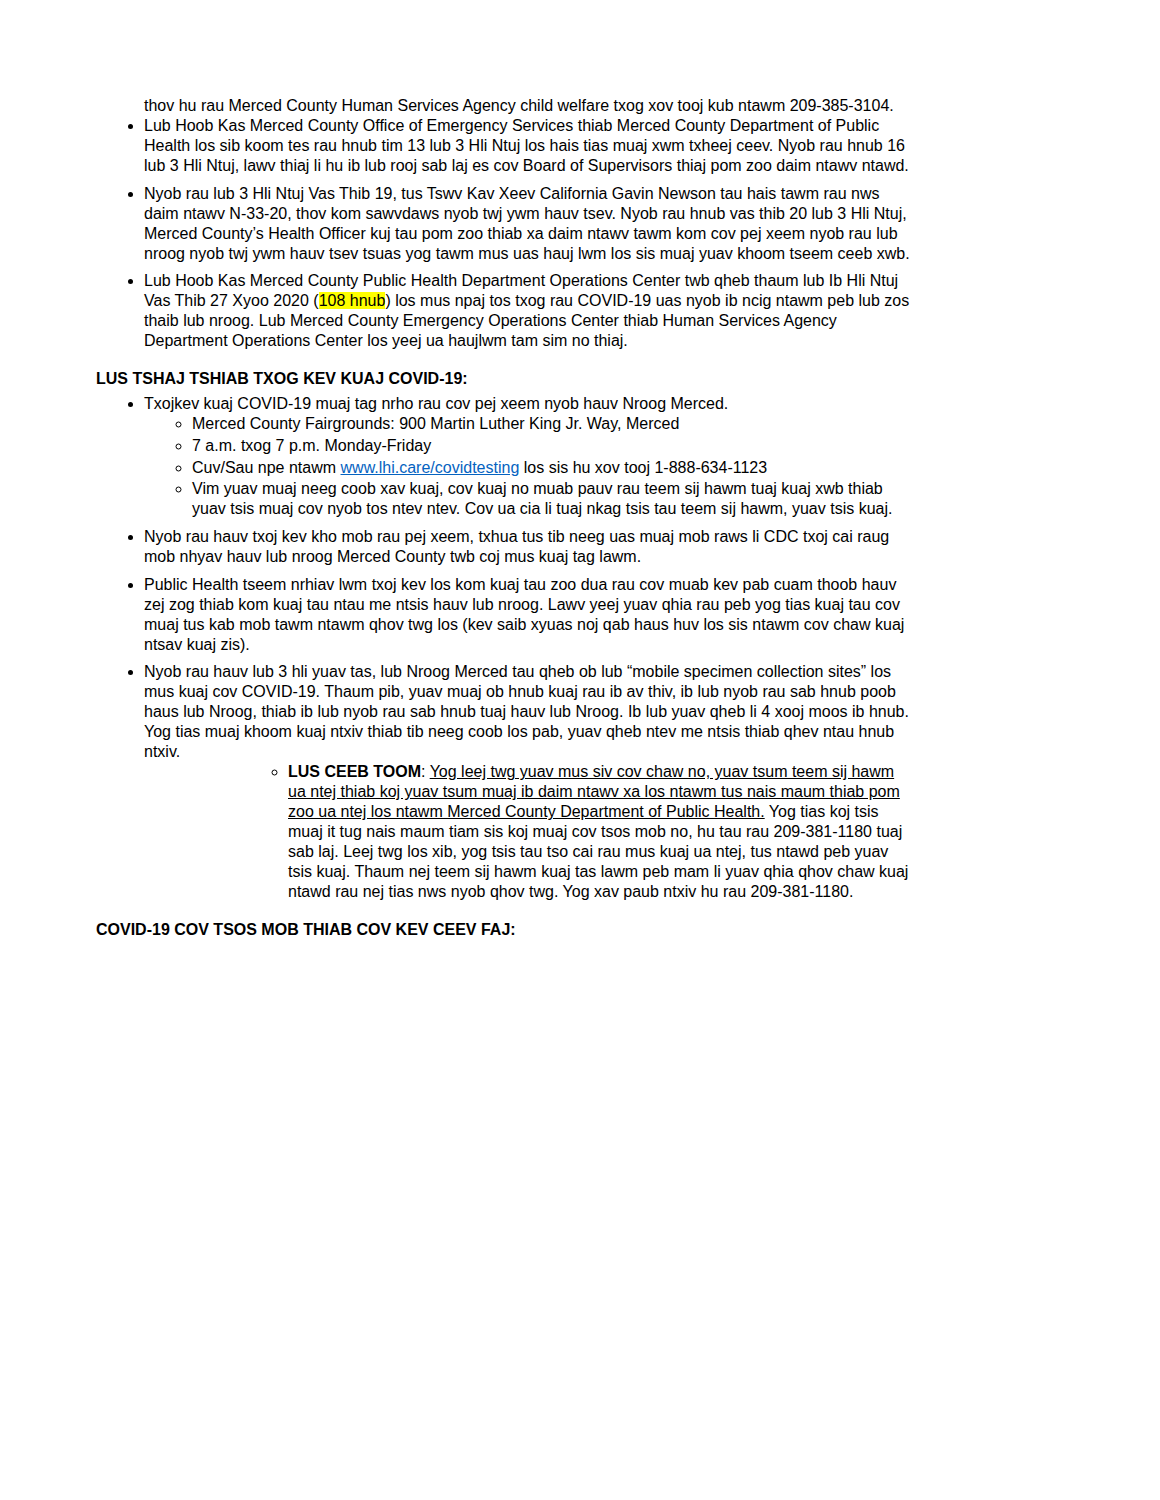thov hu rau Merced County Human Services Agency child welfare txog xov tooj kub ntawm 209-385-3104.
Lub Hoob Kas Merced County Office of Emergency Services thiab Merced County Department of Public Health los sib koom tes rau hnub tim 13 lub 3 Hli Ntuj los hais tias muaj xwm txheej ceev. Nyob rau hnub 16 lub 3 Hli Ntuj, lawv thiaj li hu ib lub rooj sab laj es cov Board of Supervisors thiaj pom zoo daim ntawv ntawd.
Nyob rau lub 3 Hli Ntuj Vas Thib 19, tus Tswv Kav Xeev California Gavin Newson tau hais tawm rau nws daim ntawv N-33-20, thov kom sawvdaws nyob twj ywm hauv tsev. Nyob rau hnub vas thib 20 lub 3 Hli Ntuj, Merced County’s Health Officer kuj tau pom zoo thiab xa daim ntawv tawm kom cov pej xeem nyob rau lub nroog nyob twj ywm hauv tsev tsuas yog tawm mus uas hauj lwm los sis muaj yuav khoom tseem ceeb xwb.
Lub Hoob Kas Merced County Public Health Department Operations Center twb qheb thaum lub Ib Hli Ntuj Vas Thib 27 Xyoo 2020 (108 hnub) los mus npaj tos txog rau COVID-19 uas nyob ib ncig ntawm peb lub zos thaib lub nroog. Lub Merced County Emergency Operations Center thiab Human Services Agency Department Operations Center los yeej ua haujlwm tam sim no thiaj.
LUS TSHAJ TSHIAB TXOG KEV KUAJ COVID-19:
Txojkev kuaj COVID-19 muaj tag nrho rau cov pej xeem nyob hauv Nroog Merced.
Merced County Fairgrounds: 900 Martin Luther King Jr. Way, Merced
7 a.m. txog 7 p.m. Monday-Friday
Cuv/Sau npe ntawm www.lhi.care/covidtesting los sis hu xov tooj 1-888-634-1123
Vim yuav muaj neeg coob xav kuaj, cov kuaj no muab pauv rau teem sij hawm tuaj kuaj xwb thiab yuav tsis muaj cov nyob tos ntev ntev. Cov ua cia li tuaj nkag tsis tau teem sij hawm, yuav tsis kuaj.
Nyob rau hauv txoj kev kho mob rau pej xeem, txhua tus tib neeg uas muaj mob raws li CDC txoj cai raug mob nhyav hauv lub nroog Merced County twb coj mus kuaj tag lawm.
Public Health tseem nrhiav lwm txoj kev los kom kuaj tau zoo dua rau cov muab kev pab cuam thoob hauv zej zog thiab kom kuaj tau ntau me ntsis hauv lub nroog. Lawv yeej yuav qhia rau peb yog tias kuaj tau cov muaj tus kab mob tawm ntawm qhov twg los (kev saib xyuas noj qab haus huv los sis ntawm cov chaw kuaj ntsav kuaj zis).
Nyob rau hauv lub 3 hli yuav tas, lub Nroog Merced tau qheb ob lub “mobile specimen collection sites” los mus kuaj cov COVID-19. Thaum pib, yuav muaj ob hnub kuaj rau ib av thiv, ib lub nyob rau sab hnub poob haus lub Nroog, thiab ib lub nyob rau sab hnub tuaj hauv lub Nroog. Ib lub yuav qheb li 4 xooj moos ib hnub. Yog tias muaj khoom kuaj ntxiv thiab tib neeg coob los pab, yuav qheb ntev me ntsis thiab qhev ntau hnub ntxiv.
LUS CEEB TOOM: Yog leej twg yuav mus siv cov chaw no, yuav tsum teem sij hawm ua ntej thiab koj yuav tsum muaj ib daim ntawv xa los ntawm tus nais maum thiab pom zoo ua ntej los ntawm Merced County Department of Public Health. Yog tias koj tsis muaj it tug nais maum tiam sis koj muaj cov tsos mob no, hu tau rau 209-381-1180 tuaj sab laj. Leej twg los xib, yog tsis tau tso cai rau mus kuaj ua ntej, tus ntawd peb yuav tsis kuaj. Thaum nej teem sij hawm kuaj tas lawm peb mam li yuav qhia qhov chaw kuaj ntawd rau nej tias nws nyob qhov twg. Yog xav paub ntxiv hu rau 209-381-1180.
COVID-19 COV TSOS MOB THIAB COV KEV CEEV FAJ: